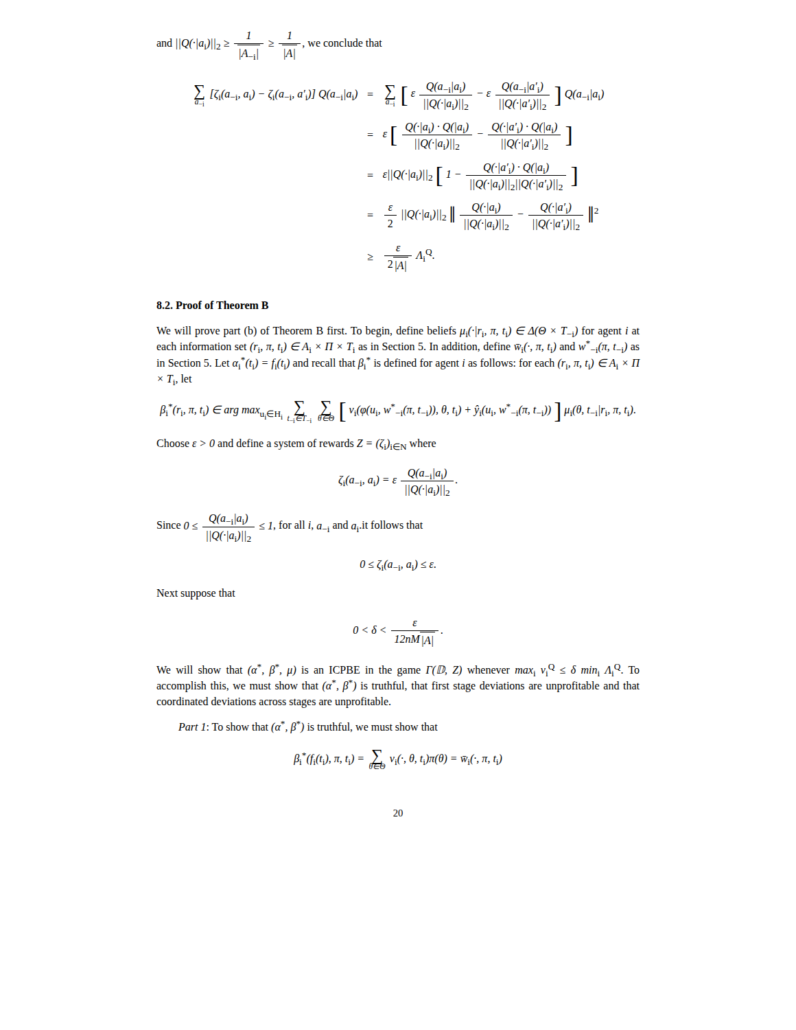and ||Q(·|ai)||2 ≥ 1|A−i| ≥ 1|A|, we conclude that
| ∑ a −i [ζ i (a −i , a i ) − ζ i (a −i , a′ i )] Q(a −i /a i ) | = | ∑ a −i [ ε Q(a −i /a i ) //Q(·/a i )// 2 − ε Q(a −i /a′ i ) //Q(·/a′ i )// 2 ] Q(a −i /a i ) |
| | = | ε [ Q(·/a i ) · Q(/a i ) //Q(·/a i )// 2 − Q(·/a′ i ) · Q(/a i ) //Q(·/a′ i )// 2 ] |
| | = | ε//Q(·/a i )// 2 [ 1 − Q(·/a′ i ) · Q(/a i ) //Q(·/a i )// 2 //Q(·/a′ i )// 2 ] |
| | = | ε 2 //Q(·/a i )// 2 ‖ Q(·/a i ) //Q(·/a i )// 2 − Q(·/a′ i ) //Q(·/a′ i )// 2 ‖ 2 |
| | ≥ | ε 2 /A/ Λ i Q . |
8.2. Proof of Theorem B
We will prove part (b) of Theorem B first. To begin, define beliefs μi(·|ri, π, ti) ∈ Δ(Θ × T−i) for agent i at each information set (ri, π, ti) ∈ Ai × Π × Ti as in Section 5. In addition, define w̄i(·, π, ti) and w*−i(π, t−i) as in Section 5. Let αi*(ti) = fi(ti) and recall that βi* is defined for agent i as follows: for each (ri, π, ti) ∈ Ai × Π × Ti, let
βi*(ri, π, ti) ∈ arg maxui∈Hi ∑t−i∈T−i ∑θ∈Θ [ vi(φ(ui, w*−i(π, t−i)), θ, ti) + ŷi(ui, w*−i(π, t−i)) ] μi(θ, t−i|ri, π, ti).
Choose ε > 0 and define a system of rewards Z = (ζi)i∈N where
ζi(a−i, ai) = ε Q(a−i|ai)||Q(·|ai)||2.
Since 0 ≤ Q(a−i|ai)||Q(·|ai)||2 ≤ 1, for all i, a−i and ai.it follows that
0 ≤ ζi(a−i, ai) ≤ ε.
Next suppose that
0 < δ < ε 12nM|A|.
We will show that (α*, β*, μ) is an ICPBE in the game Γ(𝔻, Z) whenever maxi νiQ ≤ δ mini ΛiQ. To accomplish this, we must show that (α*, β*) is truthful, that first stage deviations are unprofitable and that coordinated deviations across stages are unprofitable.
Part 1: To show that (α*, β*) is truthful, we must show that
βi*(fi(ti), π, ti) = ∑θ∈Θ vi(·, θ, ti)π(θ) = w̄i(·, π, ti)
20